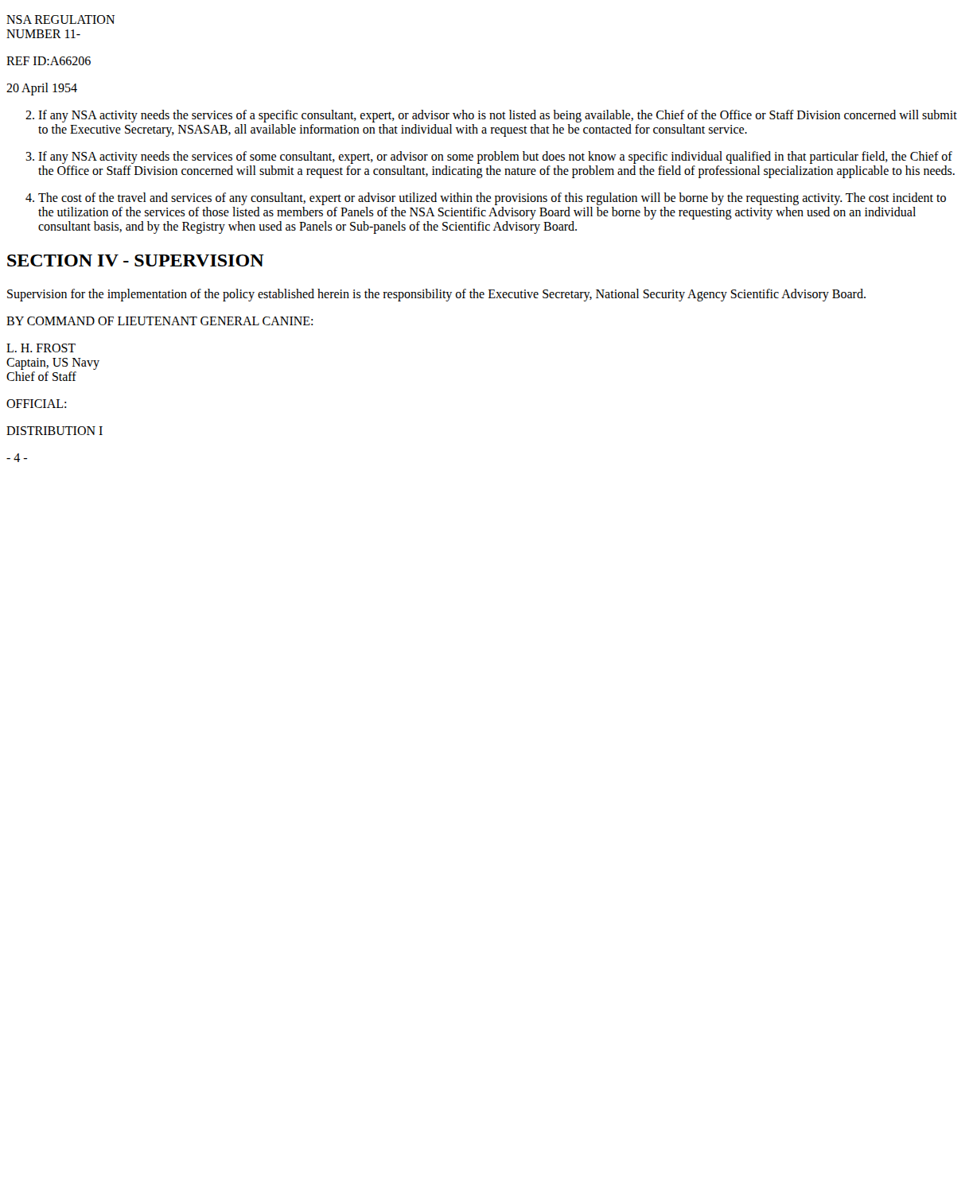NSA REGULATION
NUMBER 11-
REF ID:A66206
20 April 1954
If any NSA activity needs the services of a specific consultant, expert, or advisor who is not listed as being available, the Chief of the Office or Staff Division concerned will submit to the Executive Secretary, NSASAB, all available information on that individual with a request that he be contacted for consultant service.
If any NSA activity needs the services of some consultant, expert, or advisor on some problem but does not know a specific individual qualified in that particular field, the Chief of the Office or Staff Division concerned will submit a request for a consultant, indicating the nature of the problem and the field of professional specialization applicable to his needs.
The cost of the travel and services of any consultant, expert or advisor utilized within the provisions of this regulation will be borne by the requesting activity. The cost incident to the utilization of the services of those listed as members of Panels of the NSA Scientific Advisory Board will be borne by the requesting activity when used on an individual consultant basis, and by the Registry when used as Panels or Sub-panels of the Scientific Advisory Board.
SECTION IV - SUPERVISION
Supervision for the implementation of the policy established herein is the responsibility of the Executive Secretary, National Security Agency Scientific Advisory Board.
BY COMMAND OF LIEUTENANT GENERAL CANINE:
L. H. FROST
Captain, US Navy
Chief of Staff
OFFICIAL:
DISTRIBUTION I
- 4 -